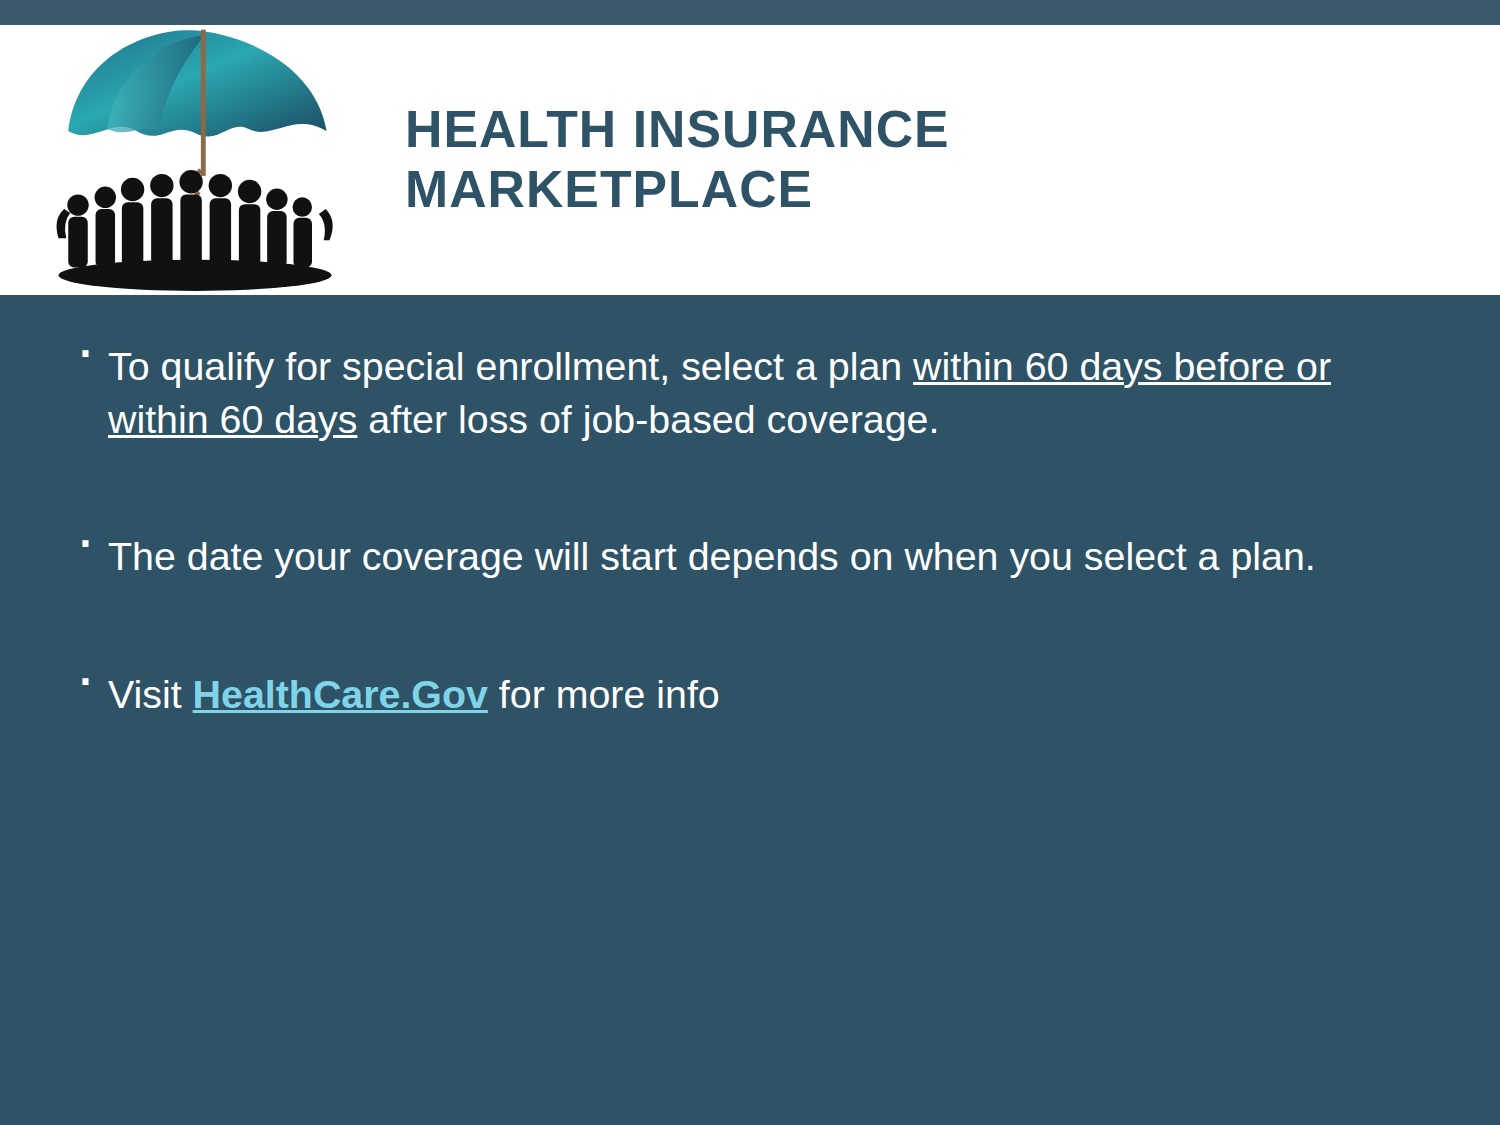Health Insurance
Marketplace
To qualify for special enrollment, select a plan within 60 days before or within 60 days after loss of job-based coverage.
The date your coverage will start depends on when you select a plan.
Visit HealthCare.Gov for more info